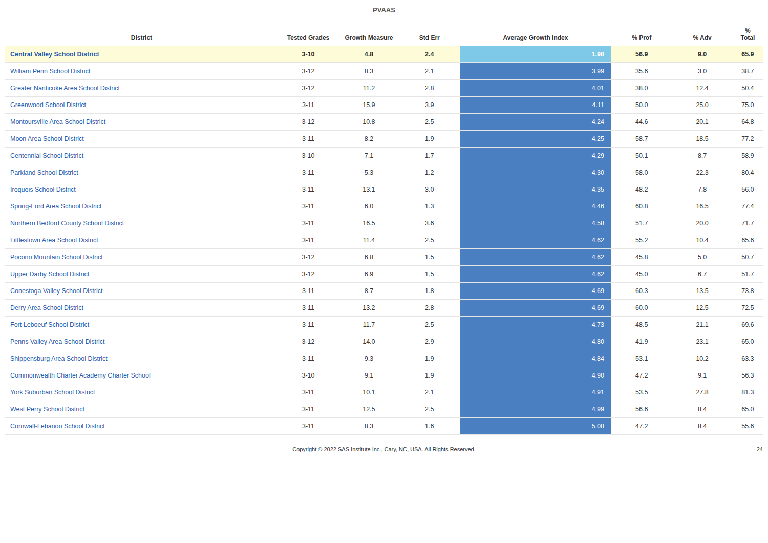PVAAS
| District | Tested Grades | Growth Measure | Std Err | Average Growth Index | % Prof | % Adv | % Total |
| --- | --- | --- | --- | --- | --- | --- | --- |
| Central Valley School District | 3-10 | 4.8 | 2.4 | 1.98 | 56.9 | 9.0 | 65.9 |
| William Penn School District | 3-12 | 8.3 | 2.1 | 3.99 | 35.6 | 3.0 | 38.7 |
| Greater Nanticoke Area School District | 3-12 | 11.2 | 2.8 | 4.01 | 38.0 | 12.4 | 50.4 |
| Greenwood School District | 3-11 | 15.9 | 3.9 | 4.11 | 50.0 | 25.0 | 75.0 |
| Montoursville Area School District | 3-12 | 10.8 | 2.5 | 4.24 | 44.6 | 20.1 | 64.8 |
| Moon Area School District | 3-11 | 8.2 | 1.9 | 4.25 | 58.7 | 18.5 | 77.2 |
| Centennial School District | 3-10 | 7.1 | 1.7 | 4.29 | 50.1 | 8.7 | 58.9 |
| Parkland School District | 3-11 | 5.3 | 1.2 | 4.30 | 58.0 | 22.3 | 80.4 |
| Iroquois School District | 3-11 | 13.1 | 3.0 | 4.35 | 48.2 | 7.8 | 56.0 |
| Spring-Ford Area School District | 3-11 | 6.0 | 1.3 | 4.46 | 60.8 | 16.5 | 77.4 |
| Northern Bedford County School District | 3-11 | 16.5 | 3.6 | 4.58 | 51.7 | 20.0 | 71.7 |
| Littlestown Area School District | 3-11 | 11.4 | 2.5 | 4.62 | 55.2 | 10.4 | 65.6 |
| Pocono Mountain School District | 3-12 | 6.8 | 1.5 | 4.62 | 45.8 | 5.0 | 50.7 |
| Upper Darby School District | 3-12 | 6.9 | 1.5 | 4.62 | 45.0 | 6.7 | 51.7 |
| Conestoga Valley School District | 3-11 | 8.7 | 1.8 | 4.69 | 60.3 | 13.5 | 73.8 |
| Derry Area School District | 3-11 | 13.2 | 2.8 | 4.69 | 60.0 | 12.5 | 72.5 |
| Fort Leboeuf School District | 3-11 | 11.7 | 2.5 | 4.73 | 48.5 | 21.1 | 69.6 |
| Penns Valley Area School District | 3-12 | 14.0 | 2.9 | 4.80 | 41.9 | 23.1 | 65.0 |
| Shippensburg Area School District | 3-11 | 9.3 | 1.9 | 4.84 | 53.1 | 10.2 | 63.3 |
| Commonwealth Charter Academy Charter School | 3-10 | 9.1 | 1.9 | 4.90 | 47.2 | 9.1 | 56.3 |
| York Suburban School District | 3-11 | 10.1 | 2.1 | 4.91 | 53.5 | 27.8 | 81.3 |
| West Perry School District | 3-11 | 12.5 | 2.5 | 4.99 | 56.6 | 8.4 | 65.0 |
| Cornwall-Lebanon School District | 3-11 | 8.3 | 1.6 | 5.08 | 47.2 | 8.4 | 55.6 |
Copyright © 2022 SAS Institute Inc., Cary, NC, USA. All Rights Reserved. 24